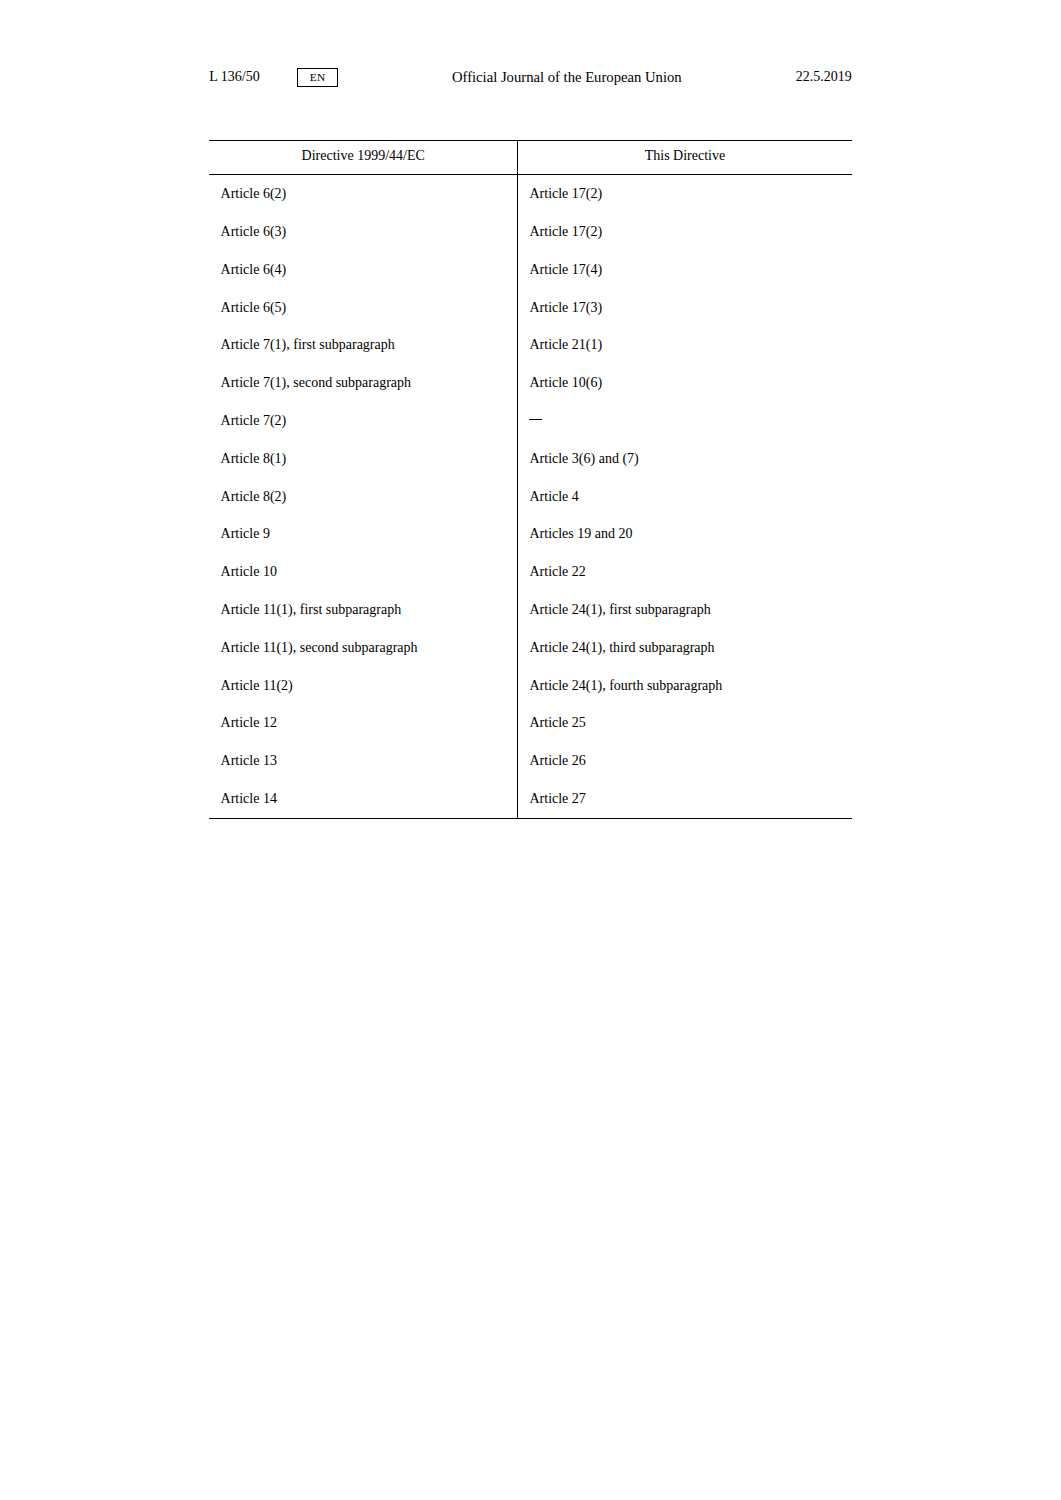L 136/50 EN
Official Journal of the European Union
22.5.2019
| Directive 1999/44/EC | This Directive |
| --- | --- |
| Article 6(2) | Article 17(2) |
| Article 6(3) | Article 17(2) |
| Article 6(4) | Article 17(4) |
| Article 6(5) | Article 17(3) |
| Article 7(1), first subparagraph | Article 21(1) |
| Article 7(1), second subparagraph | Article 10(6) |
| Article 7(2) | |
| Article 8(1) | Article 3(6) and (7) |
| Article 8(2) | Article 4 |
| Article 9 | Articles 19 and 20 |
| Article 10 | Article 22 |
| Article 11(1), first subparagraph | Article 24(1), first subparagraph |
| Article 11(1), second subparagraph | Article 24(1), third subparagraph |
| Article 11(2) | Article 24(1), fourth subparagraph |
| Article 12 | Article 25 |
| Article 13 | Article 26 |
| Article 14 | Article 27 |